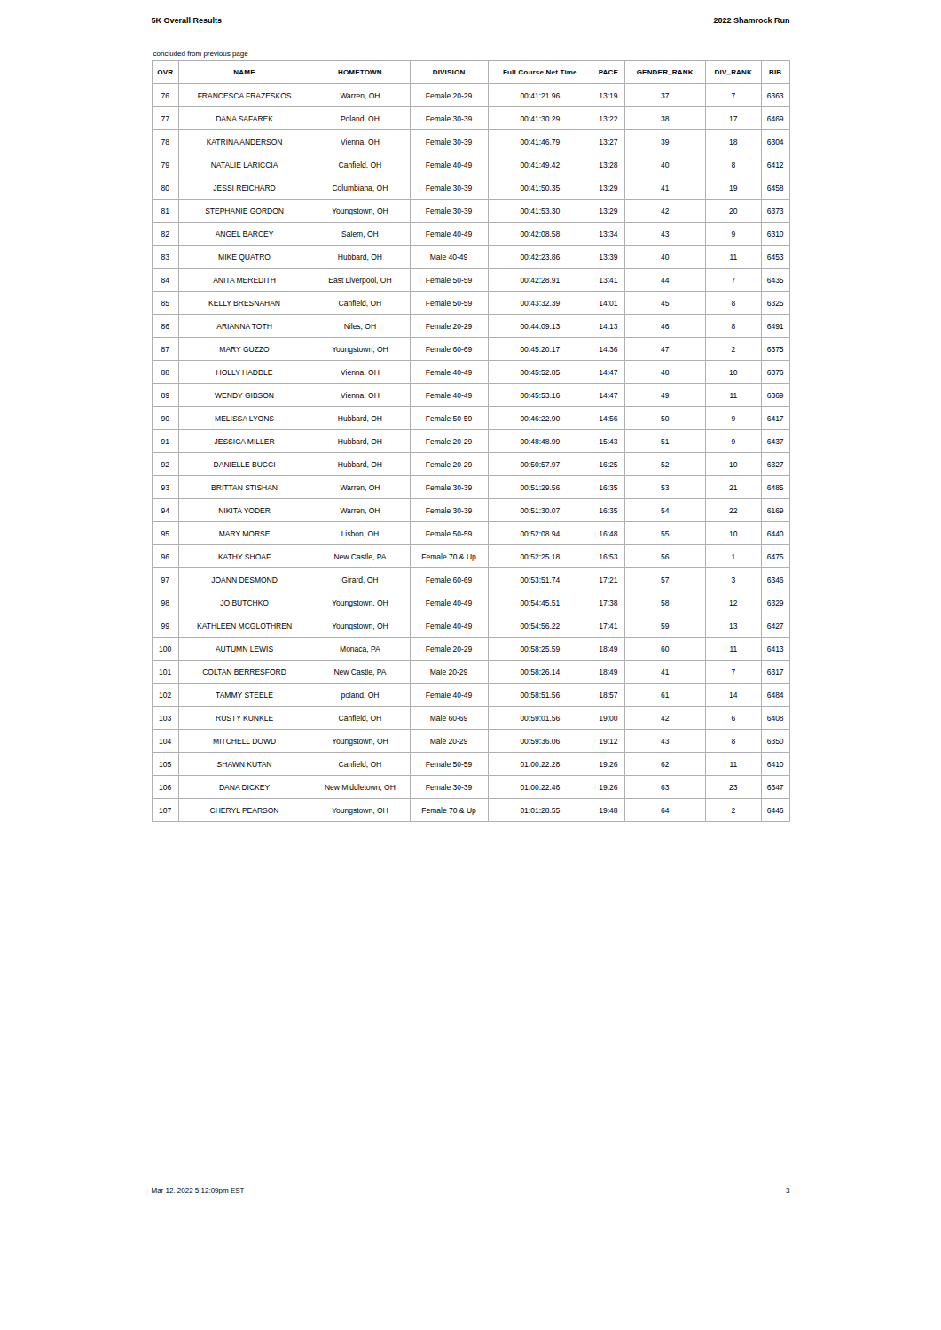5K Overall Results
2022 Shamrock Run
concluded from previous page
| OVR | NAME | HOMETOWN | DIVISION | Full Course Net Time | PACE | GENDER_RANK | DIV_RANK | BIB |
| --- | --- | --- | --- | --- | --- | --- | --- | --- |
| 76 | FRANCESCA FRAZESKOS | Warren, OH | Female 20-29 | 00:41:21.96 | 13:19 | 37 | 7 | 6363 |
| 77 | DANA SAFAREK | Poland, OH | Female 30-39 | 00:41:30.29 | 13:22 | 38 | 17 | 6469 |
| 78 | KATRINA ANDERSON | Vienna, OH | Female 30-39 | 00:41:46.79 | 13:27 | 39 | 18 | 6304 |
| 79 | NATALIE LARICCIA | Canfield, OH | Female 40-49 | 00:41:49.42 | 13:28 | 40 | 8 | 6412 |
| 80 | JESSI REICHARD | Columbiana, OH | Female 30-39 | 00:41:50.35 | 13:29 | 41 | 19 | 6458 |
| 81 | STEPHANIE GORDON | Youngstown, OH | Female 30-39 | 00:41:53.30 | 13:29 | 42 | 20 | 6373 |
| 82 | ANGEL BARCEY | Salem, OH | Female 40-49 | 00:42:08.58 | 13:34 | 43 | 9 | 6310 |
| 83 | MIKE QUATRO | Hubbard, OH | Male 40-49 | 00:42:23.86 | 13:39 | 40 | 11 | 6453 |
| 84 | ANITA MEREDITH | East Liverpool, OH | Female 50-59 | 00:42:28.91 | 13:41 | 44 | 7 | 6435 |
| 85 | KELLY BRESNAHAN | Canfield, OH | Female 50-59 | 00:43:32.39 | 14:01 | 45 | 8 | 6325 |
| 86 | ARIANNA TOTH | Niles, OH | Female 20-29 | 00:44:09.13 | 14:13 | 46 | 8 | 6491 |
| 87 | MARY GUZZO | Youngstown, OH | Female 60-69 | 00:45:20.17 | 14:36 | 47 | 2 | 6375 |
| 88 | HOLLY HADDLE | Vienna, OH | Female 40-49 | 00:45:52.85 | 14:47 | 48 | 10 | 6376 |
| 89 | WENDY GIBSON | Vienna, OH | Female 40-49 | 00:45:53.16 | 14:47 | 49 | 11 | 6369 |
| 90 | MELISSA LYONS | Hubbard, OH | Female 50-59 | 00:46:22.90 | 14:56 | 50 | 9 | 6417 |
| 91 | JESSICA MILLER | Hubbard, OH | Female 20-29 | 00:48:48.99 | 15:43 | 51 | 9 | 6437 |
| 92 | DANIELLE BUCCI | Hubbard, OH | Female 20-29 | 00:50:57.97 | 16:25 | 52 | 10 | 6327 |
| 93 | BRITTAN STISHAN | Warren, OH | Female 30-39 | 00:51:29.56 | 16:35 | 53 | 21 | 6485 |
| 94 | NIKITA YODER | Warren, OH | Female 30-39 | 00:51:30.07 | 16:35 | 54 | 22 | 6169 |
| 95 | MARY MORSE | Lisbon, OH | Female 50-59 | 00:52:08.94 | 16:48 | 55 | 10 | 6440 |
| 96 | KATHY SHOAF | New Castle, PA | Female 70 & Up | 00:52:25.18 | 16:53 | 56 | 1 | 6475 |
| 97 | JOANN DESMOND | Girard, OH | Female 60-69 | 00:53:51.74 | 17:21 | 57 | 3 | 6346 |
| 98 | JO BUTCHKO | Youngstown, OH | Female 40-49 | 00:54:45.51 | 17:38 | 58 | 12 | 6329 |
| 99 | KATHLEEN MCGLOTHREN | Youngstown, OH | Female 40-49 | 00:54:56.22 | 17:41 | 59 | 13 | 6427 |
| 100 | AUTUMN LEWIS | Monaca, PA | Female 20-29 | 00:58:25.59 | 18:49 | 60 | 11 | 6413 |
| 101 | COLTAN BERRESFORD | New Castle, PA | Male 20-29 | 00:58:26.14 | 18:49 | 41 | 7 | 6317 |
| 102 | TAMMY STEELE | poland, OH | Female 40-49 | 00:58:51.56 | 18:57 | 61 | 14 | 6484 |
| 103 | RUSTY KUNKLE | Canfield, OH | Male 60-69 | 00:59:01.56 | 19:00 | 42 | 6 | 6408 |
| 104 | MITCHELL DOWD | Youngstown, OH | Male 20-29 | 00:59:36.06 | 19:12 | 43 | 8 | 6350 |
| 105 | SHAWN KUTAN | Canfield, OH | Female 50-59 | 01:00:22.28 | 19:26 | 62 | 11 | 6410 |
| 106 | DANA DICKEY | New Middletown, OH | Female 30-39 | 01:00:22.46 | 19:26 | 63 | 23 | 6347 |
| 107 | CHERYL PEARSON | Youngstown, OH | Female 70 & Up | 01:01:28.55 | 19:48 | 64 | 2 | 6446 |
Mar 12, 2022 5:12:09pm EST
3